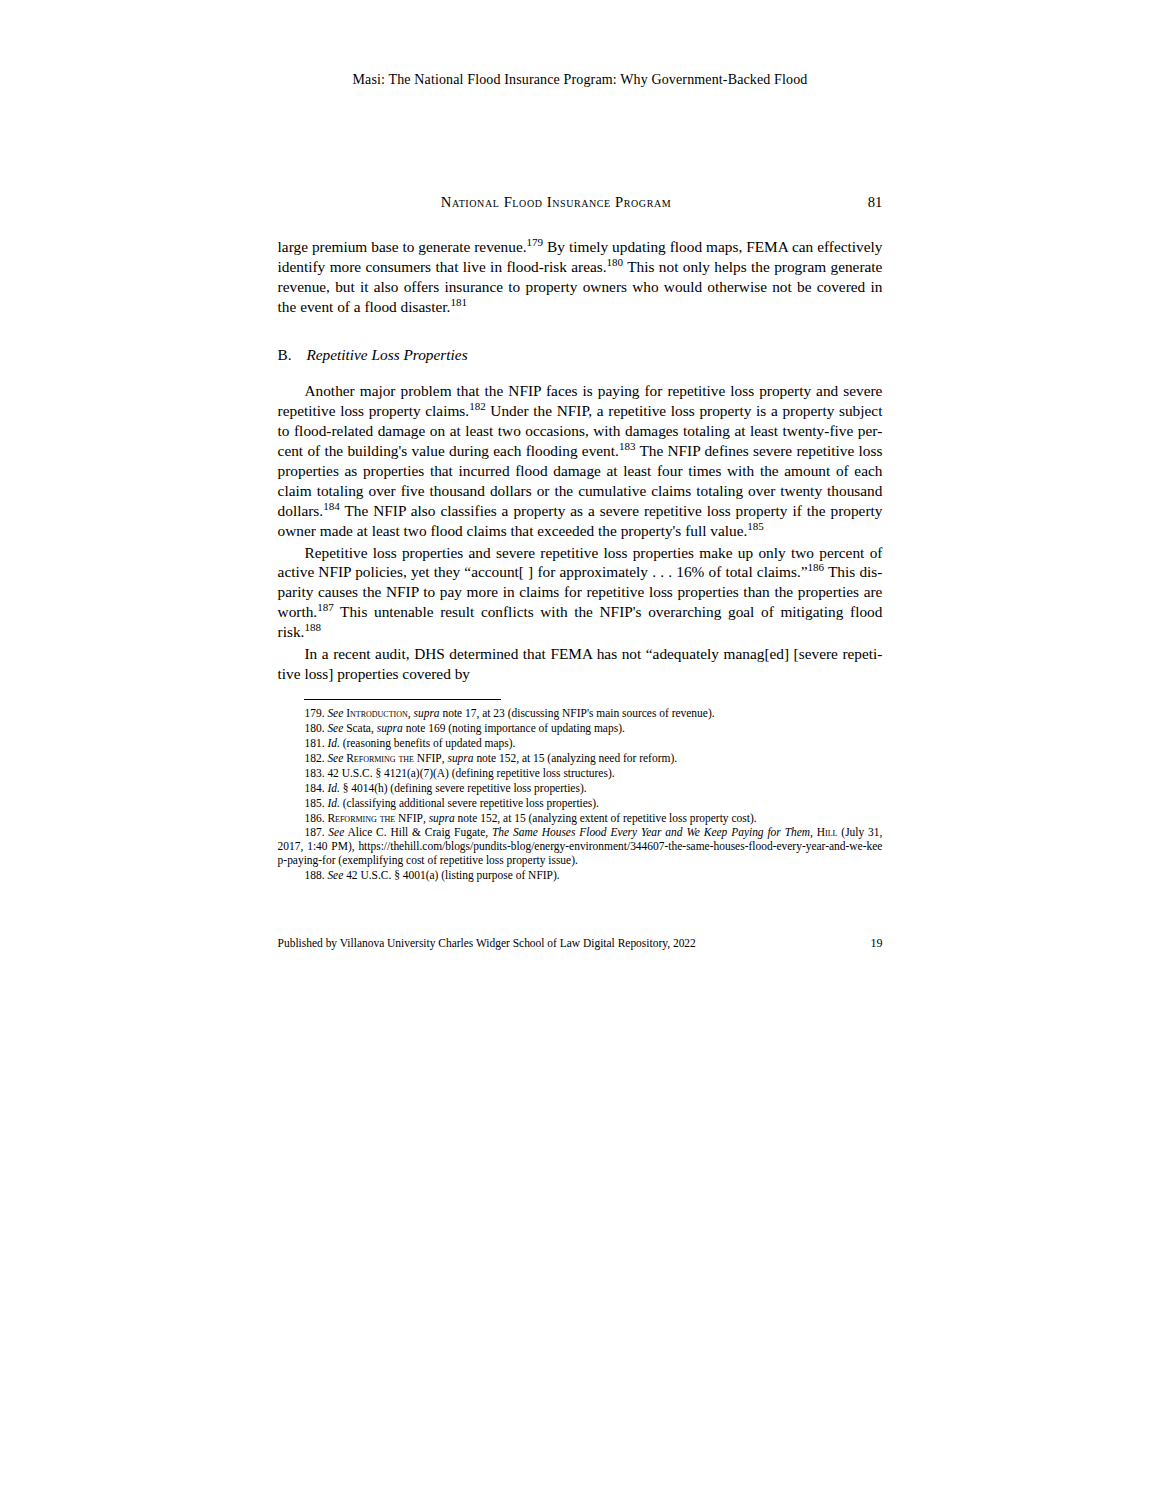Masi: The National Flood Insurance Program: Why Government-Backed Flood
National Flood Insurance Program
81
large premium base to generate revenue.179 By timely updating flood maps, FEMA can effectively identify more consumers that live in flood-risk areas.180 This not only helps the program generate revenue, but it also offers insurance to property owners who would otherwise not be covered in the event of a flood disaster.181
B.
Repetitive Loss Properties
Another major problem that the NFIP faces is paying for repetitive loss property and severe repetitive loss property claims.182 Under the NFIP, a repetitive loss property is a property subject to flood-related damage on at least two occasions, with damages totaling at least twenty-five percent of the building's value during each flooding event.183 The NFIP defines severe repetitive loss properties as properties that incurred flood damage at least four times with the amount of each claim totaling over five thousand dollars or the cumulative claims totaling over twenty thousand dollars.184 The NFIP also classifies a property as a severe repetitive loss property if the property owner made at least two flood claims that exceeded the property's full value.185
Repetitive loss properties and severe repetitive loss properties make up only two percent of active NFIP policies, yet they “account[ ] for approximately . . . 16% of total claims.”186 This disparity causes the NFIP to pay more in claims for repetitive loss properties than the properties are worth.187 This untenable result conflicts with the NFIP's overarching goal of mitigating flood risk.188
In a recent audit, DHS determined that FEMA has not “adequately manag[ed] [severe repetitive loss] properties covered by
179. See Introduction, supra note 17, at 23 (discussing NFIP's main sources of revenue).
180. See Scata, supra note 169 (noting importance of updating maps).
181. Id. (reasoning benefits of updated maps).
182. See Reforming the NFIP, supra note 152, at 15 (analyzing need for reform).
183. 42 U.S.C. § 4121(a)(7)(A) (defining repetitive loss structures).
184. Id. § 4014(h) (defining severe repetitive loss properties).
185. Id. (classifying additional severe repetitive loss properties).
186. Reforming the NFIP, supra note 152, at 15 (analyzing extent of repetitive loss property cost).
187. See Alice C. Hill & Craig Fugate, The Same Houses Flood Every Year and We Keep Paying for Them, Hill (July 31, 2017, 1:40 PM), https://thehill.com/blogs/pundits-blog/energy-environment/344607-the-same-houses-flood-every-year-and-we-keep-paying-for (exemplifying cost of repetitive loss property issue).
188. See 42 U.S.C. § 4001(a) (listing purpose of NFIP).
Published by Villanova University Charles Widger School of Law Digital Repository, 2022
19